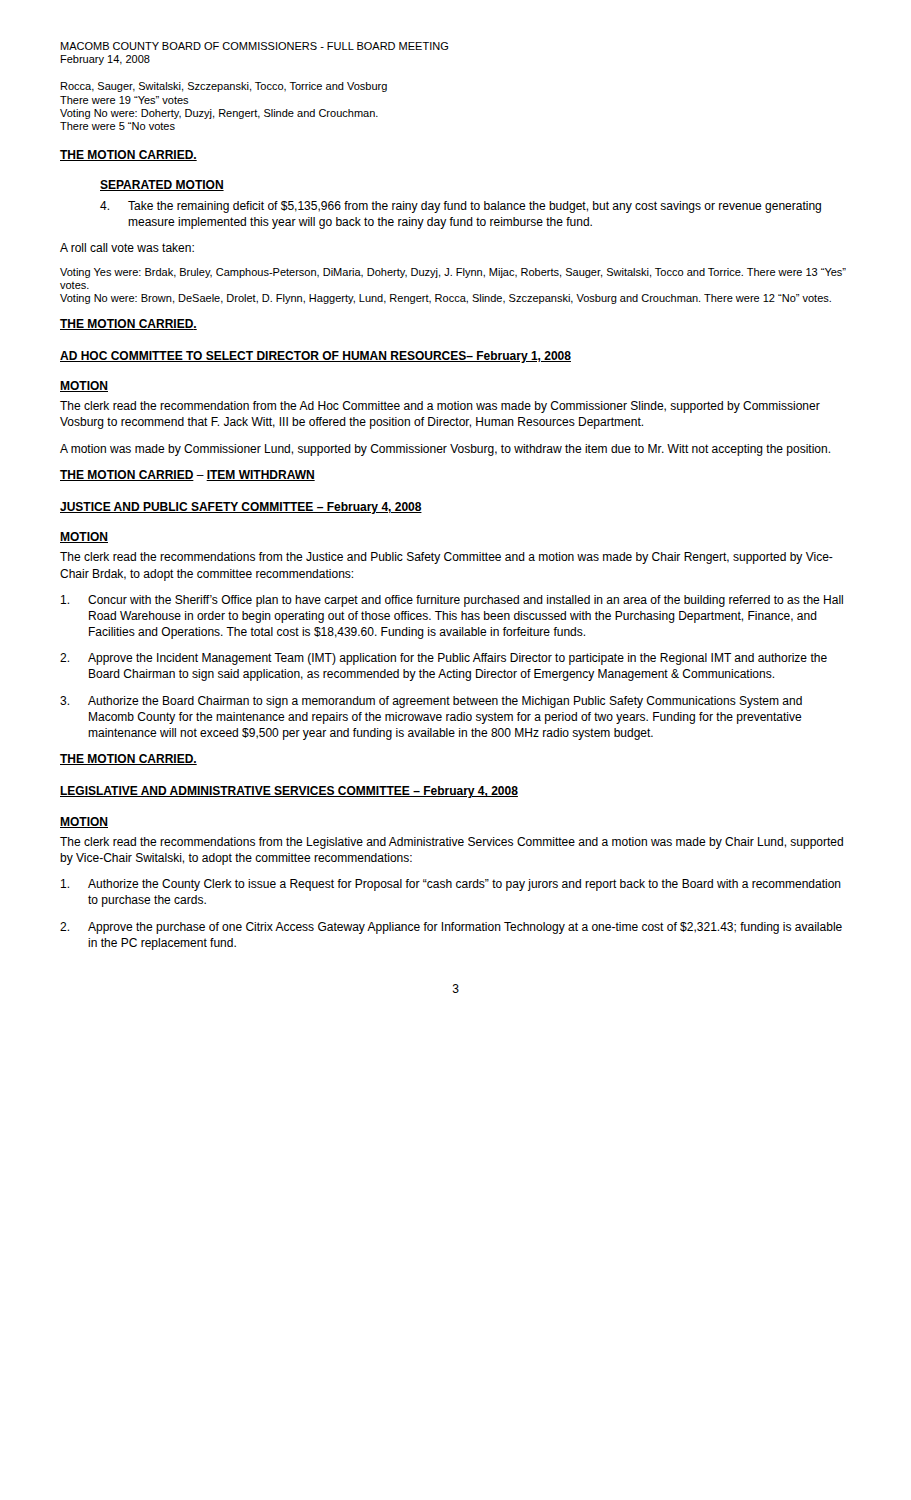MACOMB COUNTY BOARD OF COMMISSIONERS - FULL BOARD MEETING
February 14, 2008
Rocca, Sauger, Switalski, Szczepanski, Tocco, Torrice and Vosburg
There were 19 “Yes” votes
Voting No were: Doherty, Duzyj, Rengert, Slinde and Crouchman.
There were 5 “No votes
THE MOTION CARRIED.
SEPARATED MOTION
4. Take the remaining deficit of $5,135,966 from the rainy day fund to balance the budget, but any cost savings or revenue generating measure implemented this year will go back to the rainy day fund to reimburse the fund.
A roll call vote was taken:
Voting Yes were: Brdak, Bruley, Camphous-Peterson, DiMaria, Doherty, Duzyj, J. Flynn, Mijac, Roberts, Sauger, Switalski, Tocco and Torrice. There were 13 “Yes” votes.
Voting No were: Brown, DeSaele, Drolet, D. Flynn, Haggerty, Lund, Rengert, Rocca, Slinde, Szczepanski, Vosburg and Crouchman. There were 12 “No” votes.
THE MOTION CARRIED.
AD HOC COMMITTEE TO SELECT DIRECTOR OF HUMAN RESOURCES– February 1, 2008
MOTION
The clerk read the recommendation from the Ad Hoc Committee and a motion was made by Commissioner Slinde, supported by Commissioner Vosburg to recommend that F. Jack Witt, III be offered the position of Director, Human Resources Department.
A motion was made by Commissioner Lund, supported by Commissioner Vosburg, to withdraw the item due to Mr. Witt not accepting the position.
THE MOTION CARRIED – ITEM WITHDRAWN
JUSTICE AND PUBLIC SAFETY COMMITTEE – February 4, 2008
MOTION
The clerk read the recommendations from the Justice and Public Safety Committee and a motion was made by Chair Rengert, supported by Vice-Chair Brdak, to adopt the committee recommendations:
1. Concur with the Sheriff’s Office plan to have carpet and office furniture purchased and installed in an area of the building referred to as the Hall Road Warehouse in order to begin operating out of those offices. This has been discussed with the Purchasing Department, Finance, and Facilities and Operations. The total cost is $18,439.60. Funding is available in forfeiture funds.
2. Approve the Incident Management Team (IMT) application for the Public Affairs Director to participate in the Regional IMT and authorize the Board Chairman to sign said application, as recommended by the Acting Director of Emergency Management & Communications.
3. Authorize the Board Chairman to sign a memorandum of agreement between the Michigan Public Safety Communications System and Macomb County for the maintenance and repairs of the microwave radio system for a period of two years. Funding for the preventative maintenance will not exceed $9,500 per year and funding is available in the 800 MHz radio system budget.
THE MOTION CARRIED.
LEGISLATIVE AND ADMINISTRATIVE SERVICES COMMITTEE – February 4, 2008
MOTION
The clerk read the recommendations from the Legislative and Administrative Services Committee and a motion was made by Chair Lund, supported by Vice-Chair Switalski, to adopt the committee recommendations:
1. Authorize the County Clerk to issue a Request for Proposal for “cash cards” to pay jurors and report back to the Board with a recommendation to purchase the cards.
2. Approve the purchase of one Citrix Access Gateway Appliance for Information Technology at a one-time cost of $2,321.43; funding is available in the PC replacement fund.
3